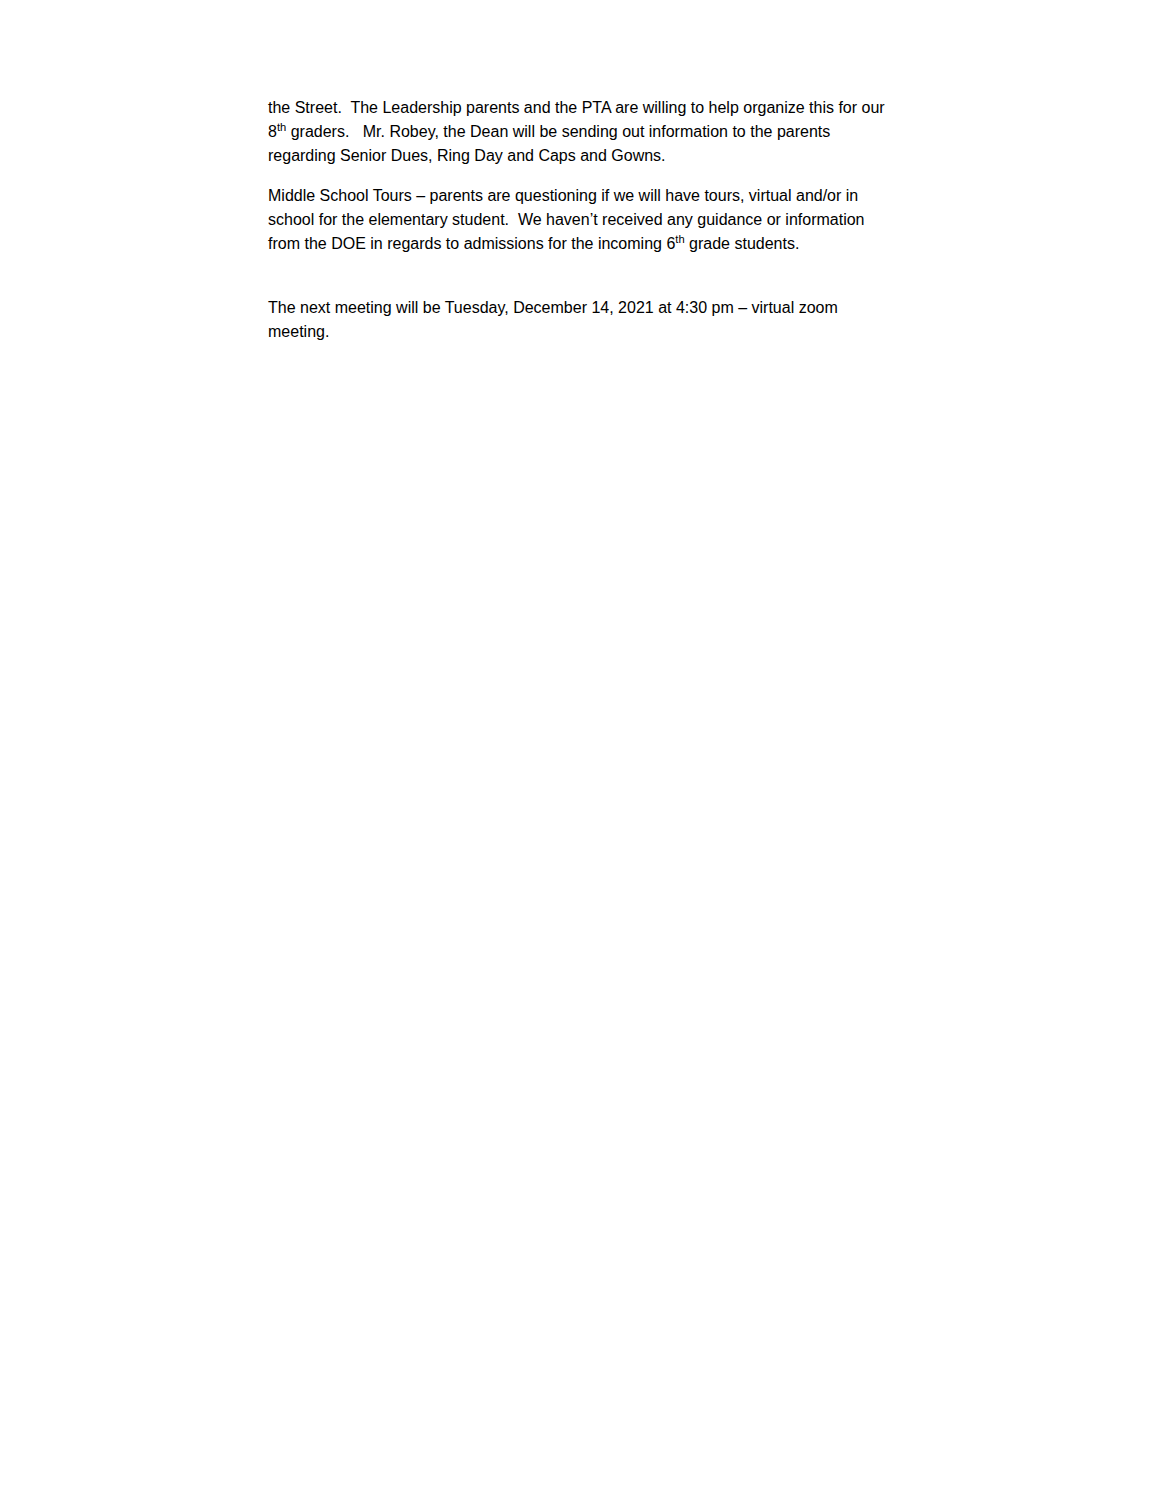the Street. The Leadership parents and the PTA are willing to help organize this for our 8th graders. Mr. Robey, the Dean will be sending out information to the parents regarding Senior Dues, Ring Day and Caps and Gowns.
Middle School Tours – parents are questioning if we will have tours, virtual and/or in school for the elementary student. We haven’t received any guidance or information from the DOE in regards to admissions for the incoming 6th grade students.
The next meeting will be Tuesday, December 14, 2021 at 4:30 pm – virtual zoom meeting.